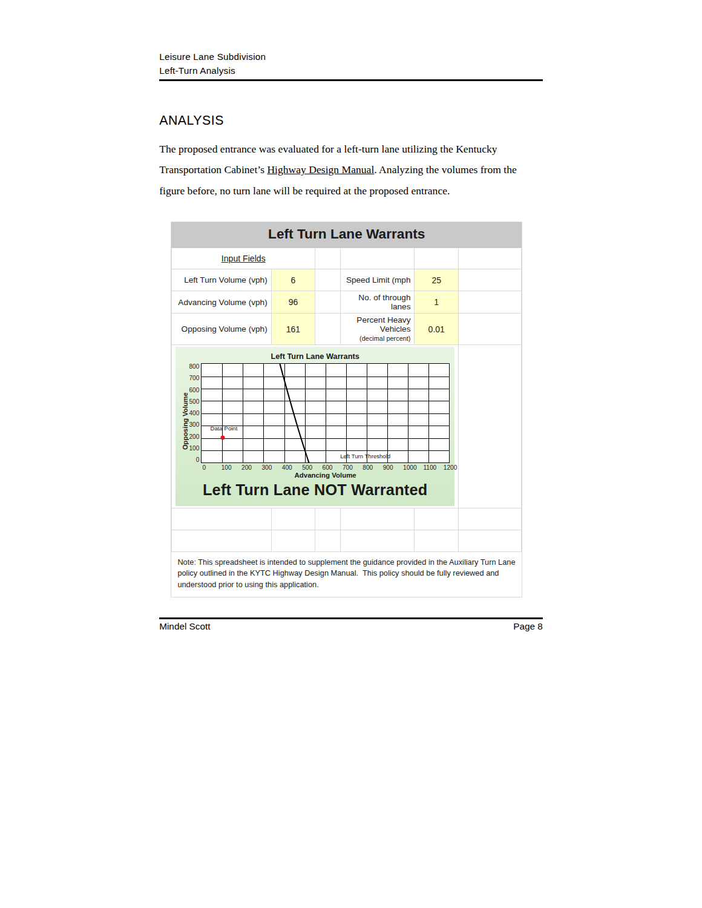Leisure Lane Subdivision
Left-Turn Analysis
ANALYSIS
The proposed entrance was evaluated for a left-turn lane utilizing the Kentucky Transportation Cabinet’s Highway Design Manual. Analyzing the volumes from the figure before, no turn lane will be required at the proposed entrance.
Left Turn Lane Warrants
| Input Fields | | | | |
| Left Turn Volume (vph) | 6 | | Speed Limit (mph | 25 | |
| Advancing Volume (vph) | 96 | | No. of through lanes | 1 | |
| Opposing Volume (vph) | 161 | | Percent Heavy Vehicles (decimal percent) | 0.01 | |
| Left Turn Lane Warrants Opposing Volume 800 700 600 500 400 300 200 100 0 Data Point Left Turn Threshold 0 100 200 300 400 500 600 700 800 900 1000 1100 1200 Advancing Volume Left Turn Lane NOT Warranted | |
Note: This spreadsheet is intended to supplement the guidance provided in the Auxiliary Turn Lane policy outlined in the KYTC Highway Design Manual. This policy should be fully reviewed and understood prior to using this application.
Mindel Scott
Page 8